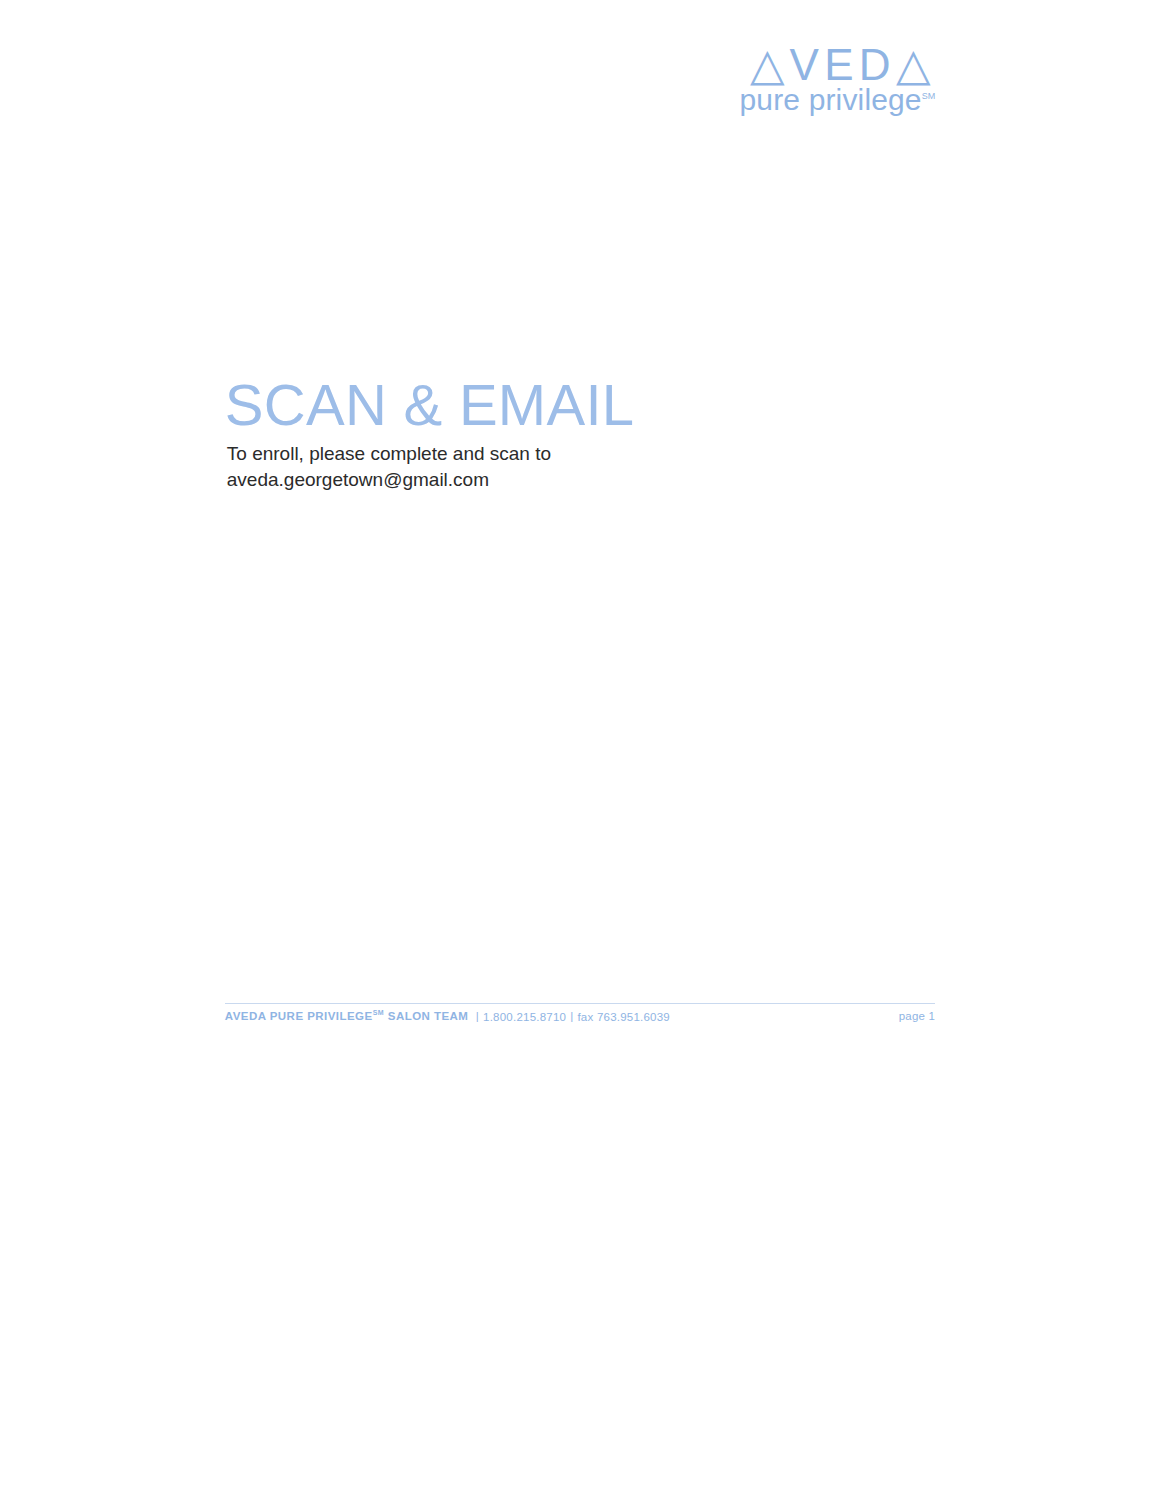△VED△ pure privilegeSM
SCAN & EMAIL
To enroll, please complete and scan to aveda.georgetown@gmail.com
AVEDA PURE PRIVILEGESM SALON TEAM |1.800.215.8710|fax 763.951.6039
page 1